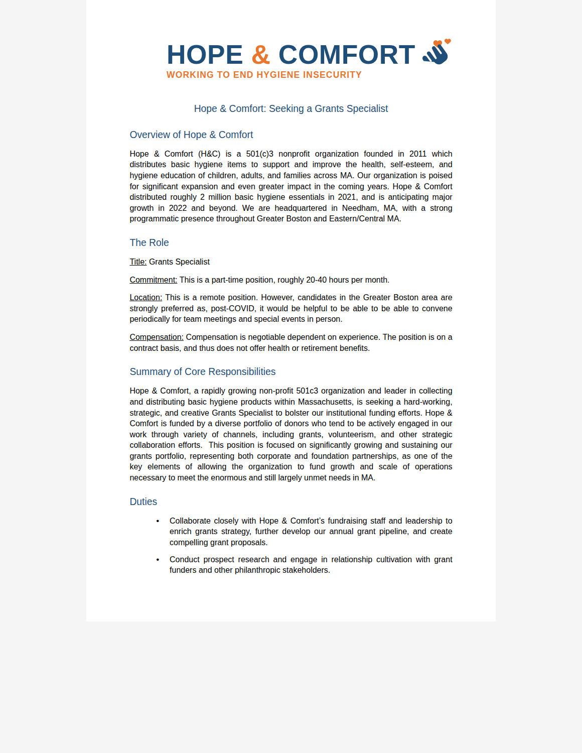HOPE & COMFORT
WORKING TO END HYGIENE INSECURITY
Hope & Comfort: Seeking a Grants Specialist
Overview of Hope & Comfort
Hope & Comfort (H&C) is a 501(c)3 nonprofit organization founded in 2011 which distributes basic hygiene items to support and improve the health, self-esteem, and hygiene education of children, adults, and families across MA. Our organization is poised for significant expansion and even greater impact in the coming years. Hope & Comfort distributed roughly 2 million basic hygiene essentials in 2021, and is anticipating major growth in 2022 and beyond. We are headquartered in Needham, MA, with a strong programmatic presence throughout Greater Boston and Eastern/Central MA.
The Role
Title: Grants Specialist
Commitment: This is a part-time position, roughly 20-40 hours per month.
Location: This is a remote position. However, candidates in the Greater Boston area are strongly preferred as, post-COVID, it would be helpful to be able to be able to convene periodically for team meetings and special events in person.
Compensation: Compensation is negotiable dependent on experience. The position is on a contract basis, and thus does not offer health or retirement benefits.
Summary of Core Responsibilities
Hope & Comfort, a rapidly growing non-profit 501c3 organization and leader in collecting and distributing basic hygiene products within Massachusetts, is seeking a hard-working, strategic, and creative Grants Specialist to bolster our institutional funding efforts. Hope & Comfort is funded by a diverse portfolio of donors who tend to be actively engaged in our work through variety of channels, including grants, volunteerism, and other strategic collaboration efforts. This position is focused on significantly growing and sustaining our grants portfolio, representing both corporate and foundation partnerships, as one of the key elements of allowing the organization to fund growth and scale of operations necessary to meet the enormous and still largely unmet needs in MA.
Duties
Collaborate closely with Hope & Comfort’s fundraising staff and leadership to enrich grants strategy, further develop our annual grant pipeline, and create compelling grant proposals.
Conduct prospect research and engage in relationship cultivation with grant funders and other philanthropic stakeholders.